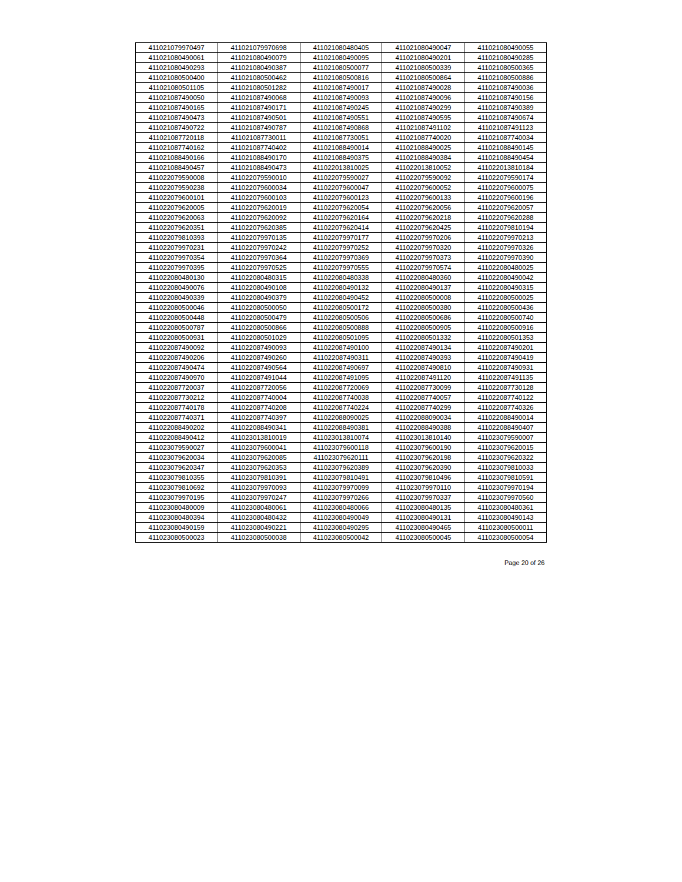| 411021079970497 | 411021079970698 | 411021080480405 | 411021080490047 | 411021080490055 |
| 411021080490061 | 411021080490079 | 411021080490095 | 411021080490201 | 411021080490285 |
| 411021080490293 | 411021080490387 | 411021080500077 | 411021080500339 | 411021080500365 |
| 411021080500400 | 411021080500462 | 411021080500816 | 411021080500864 | 411021080500886 |
| 411021080501105 | 411021080501282 | 411021087490017 | 411021087490028 | 411021087490036 |
| 411021087490050 | 411021087490068 | 411021087490093 | 411021087490096 | 411021087490156 |
| 411021087490165 | 411021087490171 | 411021087490245 | 411021087490299 | 411021087490389 |
| 411021087490473 | 411021087490501 | 411021087490551 | 411021087490595 | 411021087490674 |
| 411021087490722 | 411021087490787 | 411021087490868 | 411021087491102 | 411021087491123 |
| 411021087720118 | 411021087730011 | 411021087730051 | 411021087740020 | 411021087740034 |
| 411021087740162 | 411021087740402 | 411021088490014 | 411021088490025 | 411021088490145 |
| 411021088490166 | 411021088490170 | 411021088490375 | 411021088490384 | 411021088490454 |
| 411021088490457 | 411021088490473 | 411022013810025 | 411022013810052 | 411022013810184 |
| 411022079590008 | 411022079590010 | 411022079590027 | 411022079590092 | 411022079590174 |
| 411022079590238 | 411022079600034 | 411022079600047 | 411022079600052 | 411022079600075 |
| 411022079600101 | 411022079600103 | 411022079600123 | 411022079600133 | 411022079600196 |
| 411022079620005 | 411022079620019 | 411022079620054 | 411022079620056 | 411022079620057 |
| 411022079620063 | 411022079620092 | 411022079620164 | 411022079620218 | 411022079620288 |
| 411022079620351 | 411022079620385 | 411022079620414 | 411022079620425 | 411022079810194 |
| 411022079810393 | 411022079970135 | 411022079970177 | 411022079970206 | 411022079970213 |
| 411022079970231 | 411022079970242 | 411022079970252 | 411022079970320 | 411022079970326 |
| 411022079970354 | 411022079970364 | 411022079970369 | 411022079970373 | 411022079970390 |
| 411022079970395 | 411022079970525 | 411022079970555 | 411022079970574 | 411022080480025 |
| 411022080480130 | 411022080480315 | 411022080480338 | 411022080480360 | 411022080490042 |
| 411022080490076 | 411022080490108 | 411022080490132 | 411022080490137 | 411022080490315 |
| 411022080490339 | 411022080490379 | 411022080490452 | 411022080500008 | 411022080500025 |
| 411022080500046 | 411022080500050 | 411022080500172 | 411022080500380 | 411022080500436 |
| 411022080500448 | 411022080500479 | 411022080500506 | 411022080500686 | 411022080500740 |
| 411022080500787 | 411022080500866 | 411022080500888 | 411022080500905 | 411022080500916 |
| 411022080500931 | 411022080501029 | 411022080501095 | 411022080501332 | 411022080501353 |
| 411022087490092 | 411022087490093 | 411022087490100 | 411022087490134 | 411022087490201 |
| 411022087490206 | 411022087490260 | 411022087490311 | 411022087490393 | 411022087490419 |
| 411022087490474 | 411022087490564 | 411022087490697 | 411022087490810 | 411022087490931 |
| 411022087490970 | 411022087491044 | 411022087491095 | 411022087491120 | 411022087491135 |
| 411022087720037 | 411022087720056 | 411022087720069 | 411022087730099 | 411022087730128 |
| 411022087730212 | 411022087740004 | 411022087740038 | 411022087740057 | 411022087740122 |
| 411022087740178 | 411022087740208 | 411022087740224 | 411022087740299 | 411022087740326 |
| 411022087740371 | 411022087740397 | 411022088090025 | 411022088090034 | 411022088490014 |
| 411022088490202 | 411022088490341 | 411022088490381 | 411022088490388 | 411022088490407 |
| 411022088490412 | 411023013810019 | 411023013810074 | 411023013810140 | 411023079590007 |
| 411023079590027 | 411023079600041 | 411023079600118 | 411023079600190 | 411023079620015 |
| 411023079620034 | 411023079620085 | 411023079620111 | 411023079620198 | 411023079620322 |
| 411023079620347 | 411023079620353 | 411023079620389 | 411023079620390 | 411023079810033 |
| 411023079810355 | 411023079810391 | 411023079810491 | 411023079810496 | 411023079810591 |
| 411023079810692 | 411023079970093 | 411023079970099 | 411023079970110 | 411023079970194 |
| 411023079970195 | 411023079970247 | 411023079970266 | 411023079970337 | 411023079970560 |
| 411023080480009 | 411023080480061 | 411023080480066 | 411023080480135 | 411023080480361 |
| 411023080480394 | 411023080480432 | 411023080490049 | 411023080490131 | 411023080490143 |
| 411023080490159 | 411023080490221 | 411023080490295 | 411023080490465 | 411023080500011 |
| 411023080500023 | 411023080500038 | 411023080500042 | 411023080500045 | 411023080500054 |
Page 20 of 26